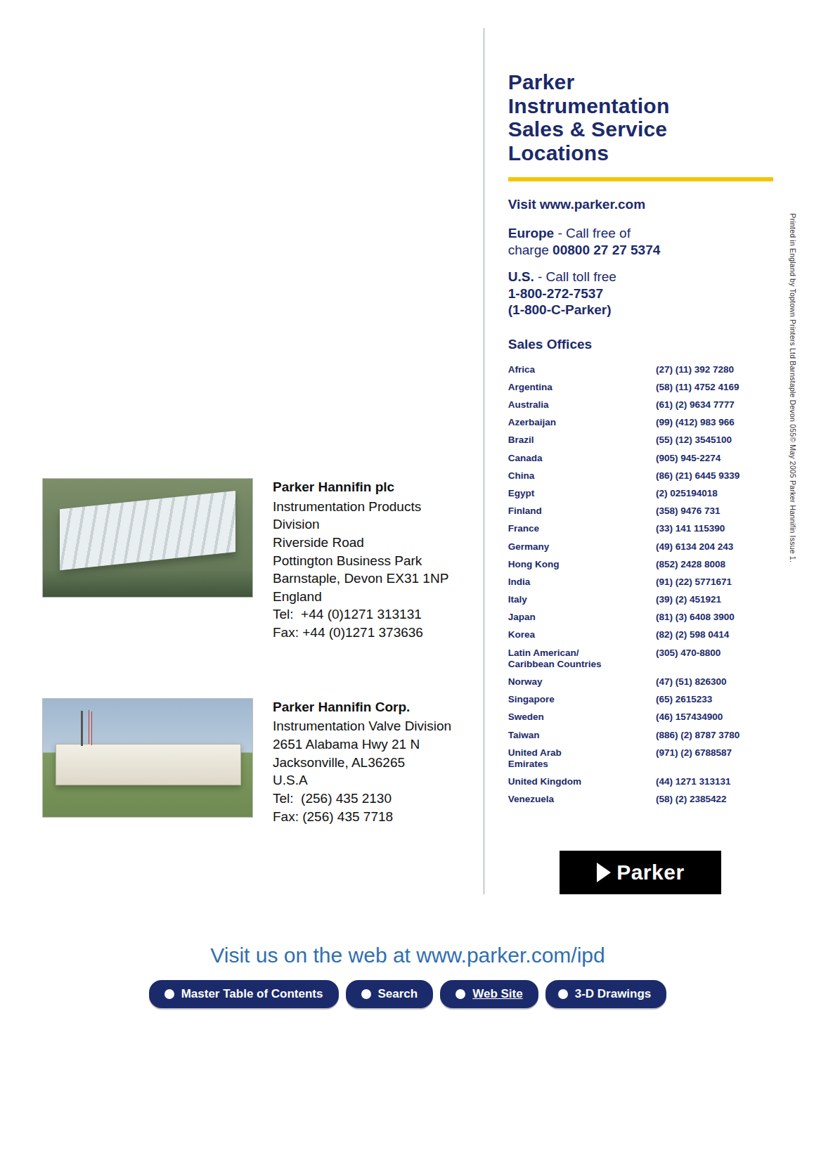Parker Hannifin plc Instrumentation Products Division
Riverside Road
Pottington Business Park
Barnstaple, Devon EX31 1NP
England
Tel: +44 (0)1271 313131
Fax: +44 (0)1271 373636
Parker Hannifin Corp. Instrumentation Valve Division
2651 Alabama Hwy 21 N
Jacksonville, AL36265
U.S.A
Tel: (256) 435 2130
Fax: (256) 435 7718
Parker
Instrumentation
Sales & Service
Locations
Visit www.parker.com
Europe - Call free of
charge 00800 27 27 5374
U.S. - Call toll free
1-800-272-7537
(1-800-C-Parker)
Sales Offices
| Africa | (27) (11) 392 7280 |
| Argentina | (58) (11) 4752 4169 |
| Australia | (61) (2) 9634 7777 |
| Azerbaijan | (99) (412) 983 966 |
| Brazil | (55) (12) 3545100 |
| Canada | (905) 945-2274 |
| China | (86) (21) 6445 9339 |
| Egypt | (2) 025194018 |
| Finland | (358) 9476 731 |
| France | (33) 141 115390 |
| Germany | (49) 6134 204 243 |
| Hong Kong | (852) 2428 8008 |
| India | (91) (22) 5771671 |
| Italy | (39) (2) 451921 |
| Japan | (81) (3) 6408 3900 |
| Korea | (82) (2) 598 0414 |
| Latin American/ Caribbean Countries | (305) 470-8800 |
| Norway | (47) (51) 826300 |
| Singapore | (65) 2615233 |
| Sweden | (46) 157434900 |
| Taiwan | (886) (2) 8787 3780 |
| United Arab Emirates | (971) (2) 6788587 |
| United Kingdom | (44) 1271 313131 |
| Venezuela | (58) (2) 2385422 |
Parker
Printed in England by Toptown Printers Ltd Barnstaple Devon 055© May 2005 Parker Hannifin Issue 1.
Visit us on the web at www.parker.com/ipd
Master Table of Contents Search Web Site 3-D Drawings